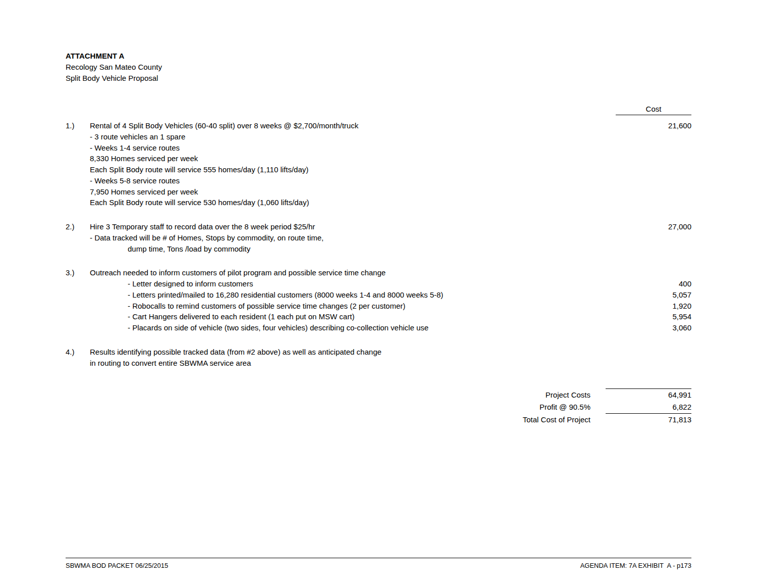ATTACHMENT A
Recology San Mateo County
Split Body Vehicle Proposal
Cost
| 1.) | Rental of 4 Split Body Vehicles (60-40 split) over 8 weeks @ $2,700/month/truck | 21,600 |
| | - 3 route vehicles an 1 spare | |
| | - Weeks 1-4 service routes | |
| | 8,330 Homes serviced per week | |
| | Each Split Body route will service 555 homes/day (1,110 lifts/day) | |
| | - Weeks 5-8 service routes | |
| | 7,950 Homes serviced per week | |
| | Each Split Body route will service 530 homes/day (1,060 lifts/day) | |
| 2.) | Hire 3 Temporary staff to record data over the 8 week period $25/hr | 27,000 |
| | - Data tracked will be # of Homes, Stops by commodity, on route time, | |
| | dump time, Tons /load by commodity | |
| 3.) | Outreach needed to inform customers of pilot program and possible service time change | |
| | - Letter designed to inform customers | 400 |
| | - Letters printed/mailed to 16,280 residential customers (8000 weeks 1-4 and 8000 weeks 5-8) | 5,057 |
| | - Robocalls to remind customers of possible service time changes (2 per customer) | 1,920 |
| | - Cart Hangers delivered to each resident (1 each put on MSW cart) | 5,954 |
| | - Placards on side of vehicle (two sides, four vehicles) describing co-collection vehicle use | 3,060 |
| 4.) | Results identifying possible tracked data (from #2 above) as well as anticipated change | |
| | in routing to convert entire SBWMA service area | |
| Project Costs | 64,991 |
| Profit @ 90.5% | 6,822 |
| Total Cost of Project | 71,813 |
SBWMA BOD PACKET 06/25/2015
AGENDA ITEM: 7A EXHIBIT A - p173